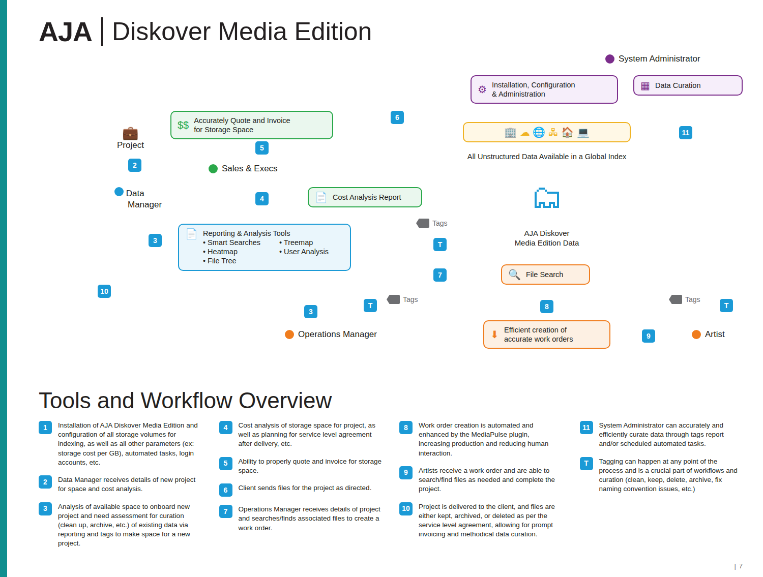AJA Diskover Media Edition
System Administrator
1
⚙ Installation, Configuration
& Administration
▦ Data Curation
🏢 ☁ 🌐 🖧 🏠 💻
All Unstructured Data Available in a Global Index
6
11
$$ Accurately Quote and Invoice
for Storage Space
5
Sales & Execs
💼 Project
2
Data Manager
📄 Cost Analysis Report
4
📄 Reporting & Analysis Tools
• Smart Searches• Treemap
• Heatmap• User Analysis
• File Tree
3
3
🗂
AJA Diskover
Media Edition Data
Tags
T
🔍 File Search
7
8
⬇ Efficient creation of
accurate work orders
9
Operations Manager
Artist
Tags
T
Tags
T
10
Tools and Workflow Overview
1 Installation of AJA Diskover Media Edition and configuration of all storage volumes for indexing, as well as all other parameters (ex: storage cost per GB), automated tasks, login accounts, etc.
2 Data Manager receives details of new project for space and cost analysis.
3 Analysis of available space to onboard new project and need assessment for curation (clean up, archive, etc.) of existing data via reporting and tags to make space for a new project.
4 Cost analysis of storage space for project, as well as planning for service level agreement after delivery, etc.
5 Ability to properly quote and invoice for storage space.
6 Client sends files for the project as directed.
7 Operations Manager receives details of project and searches/finds associated files to create a work order.
8 Work order creation is automated and enhanced by the MediaPulse plugin, increasing production and reducing human interaction.
9 Artists receive a work order and are able to search/find files as needed and complete the project.
10 Project is delivered to the client, and files are either kept, archived, or deleted as per the service level agreement, allowing for prompt invoicing and methodical data curation.
11 System Administrator can accurately and efficiently curate data through tags report and/or scheduled automated tasks.
T Tagging can happen at any point of the process and is a crucial part of workflows and curation (clean, keep, delete, archive, fix naming convention issues, etc.)
7